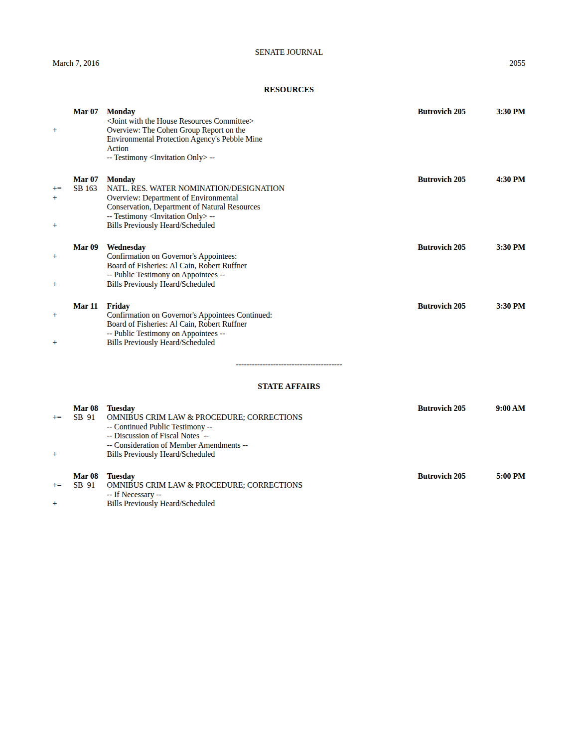SENATE JOURNAL
March 7, 2016 2055
RESOURCES
| | Mar 07 | Monday | Butrovich 205 | 3:30 PM |
| | | <Joint with the House Resources Committee> |
| + | | Overview: The Cohen Group Report on the |
| | | Environmental Protection Agency's Pebble Mine |
| | | Action |
| | | -- Testimony <Invitation Only> -- |
| | Mar 07 | Monday | Butrovich 205 | 4:30 PM |
| += | SB 163 | NATL. RES. WATER NOMINATION/DESIGNATION |
| + | | Overview: Department of Environmental |
| | | Conservation, Department of Natural Resources |
| | | -- Testimony <Invitation Only> -- |
| + | | Bills Previously Heard/Scheduled |
| | Mar 09 | Wednesday | Butrovich 205 | 3:30 PM |
| + | | Confirmation on Governor's Appointees: |
| | | Board of Fisheries: Al Cain, Robert Ruffner |
| | | -- Public Testimony on Appointees -- |
| + | | Bills Previously Heard/Scheduled |
| | Mar 11 | Friday | Butrovich 205 | 3:30 PM |
| + | | Confirmation on Governor's Appointees Continued: |
| | | Board of Fisheries: Al Cain, Robert Ruffner |
| | | -- Public Testimony on Appointees -- |
| + | | Bills Previously Heard/Scheduled |
----------------------------------------
STATE AFFAIRS
| | Mar 08 | Tuesday | Butrovich 205 | 9:00 AM |
| += | SB 91 | OMNIBUS CRIM LAW & PROCEDURE; CORRECTIONS |
| | | -- Continued Public Testimony -- |
| | | -- Discussion of Fiscal Notes -- |
| | | -- Consideration of Member Amendments -- |
| + | | Bills Previously Heard/Scheduled |
| | Mar 08 | Tuesday | Butrovich 205 | 5:00 PM |
| += | SB 91 | OMNIBUS CRIM LAW & PROCEDURE; CORRECTIONS |
| | | -- If Necessary -- |
| + | | Bills Previously Heard/Scheduled |